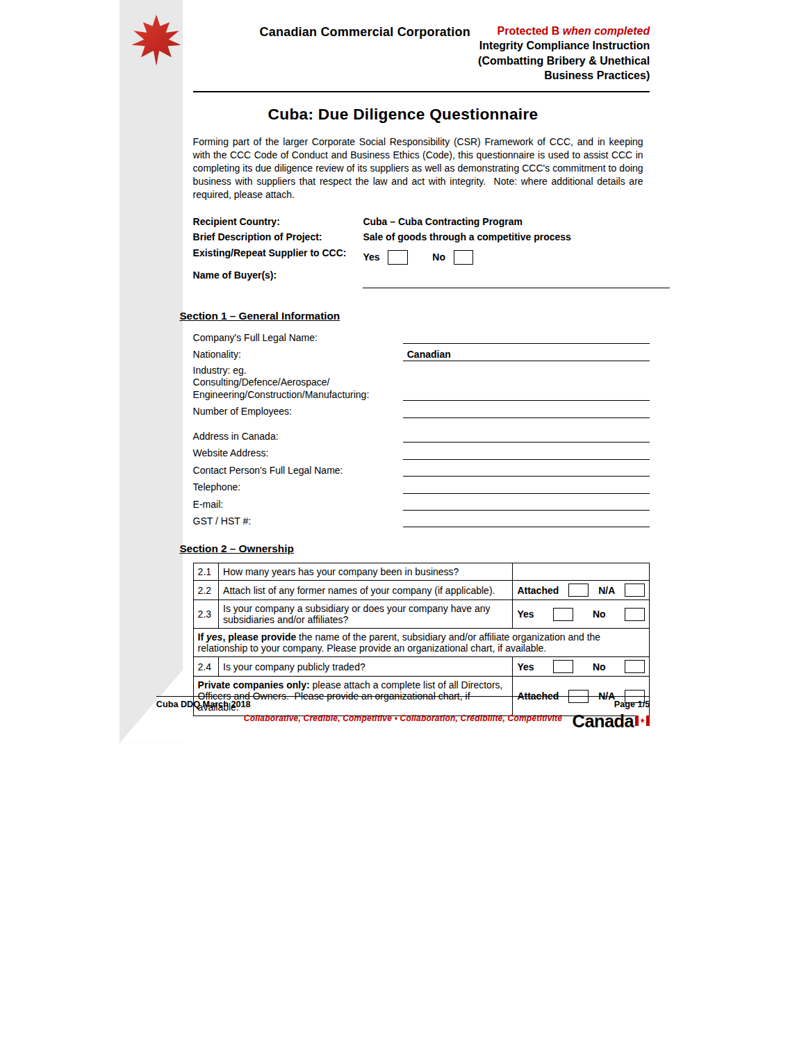Canadian Commercial Corporation
Protected B when completed Integrity Compliance Instruction (Combatting Bribery & Unethical Business Practices)
Cuba: Due Diligence Questionnaire
Forming part of the larger Corporate Social Responsibility (CSR) Framework of CCC, and in keeping with the CCC Code of Conduct and Business Ethics (Code), this questionnaire is used to assist CCC in completing its due diligence review of its suppliers as well as demonstrating CCC's commitment to doing business with suppliers that respect the law and act with integrity. Note: where additional details are required, please attach.
Recipient Country:
Cuba – Cuba Contracting Program
Brief Description of Project:
Sale of goods through a competitive process
Existing/Repeat Supplier to CCC:
Yes No
Name of Buyer(s):
Section 1 – General Information
Company's Full Legal Name:
Nationality:
Canadian
Industry: eg.
Consulting/Defence/Aerospace/
Engineering/Construction/Manufacturing:
Number of Employees:
Address in Canada:
Website Address:
Contact Person's Full Legal Name:
Telephone:
E-mail:
GST / HST #:
Section 2 – Ownership
| 2.1 | How many years has your company been in business? | |
| 2.2 | Attach list of any former names of your company (if applicable). | Attached N/A |
| 2.3 | Is your company a subsidiary or does your company have any subsidiaries and/or affiliates? | Yes No |
| If yes , please provide the name of the parent, subsidiary and/or affiliate organization and the relationship to your company. Please provide an organizational chart, if available. |
| 2.4 | Is your company publicly traded? | Yes No |
| Private companies only: please attach a complete list of all Directors, Officers and Owners. Please provide an organizational chart, if available. | Attached N/A |
Cuba DDQ March 2018 Page 1/5
Collaborative, Credible, Competitive • Collaboration, Crédibilité, Compétitivité
Canada